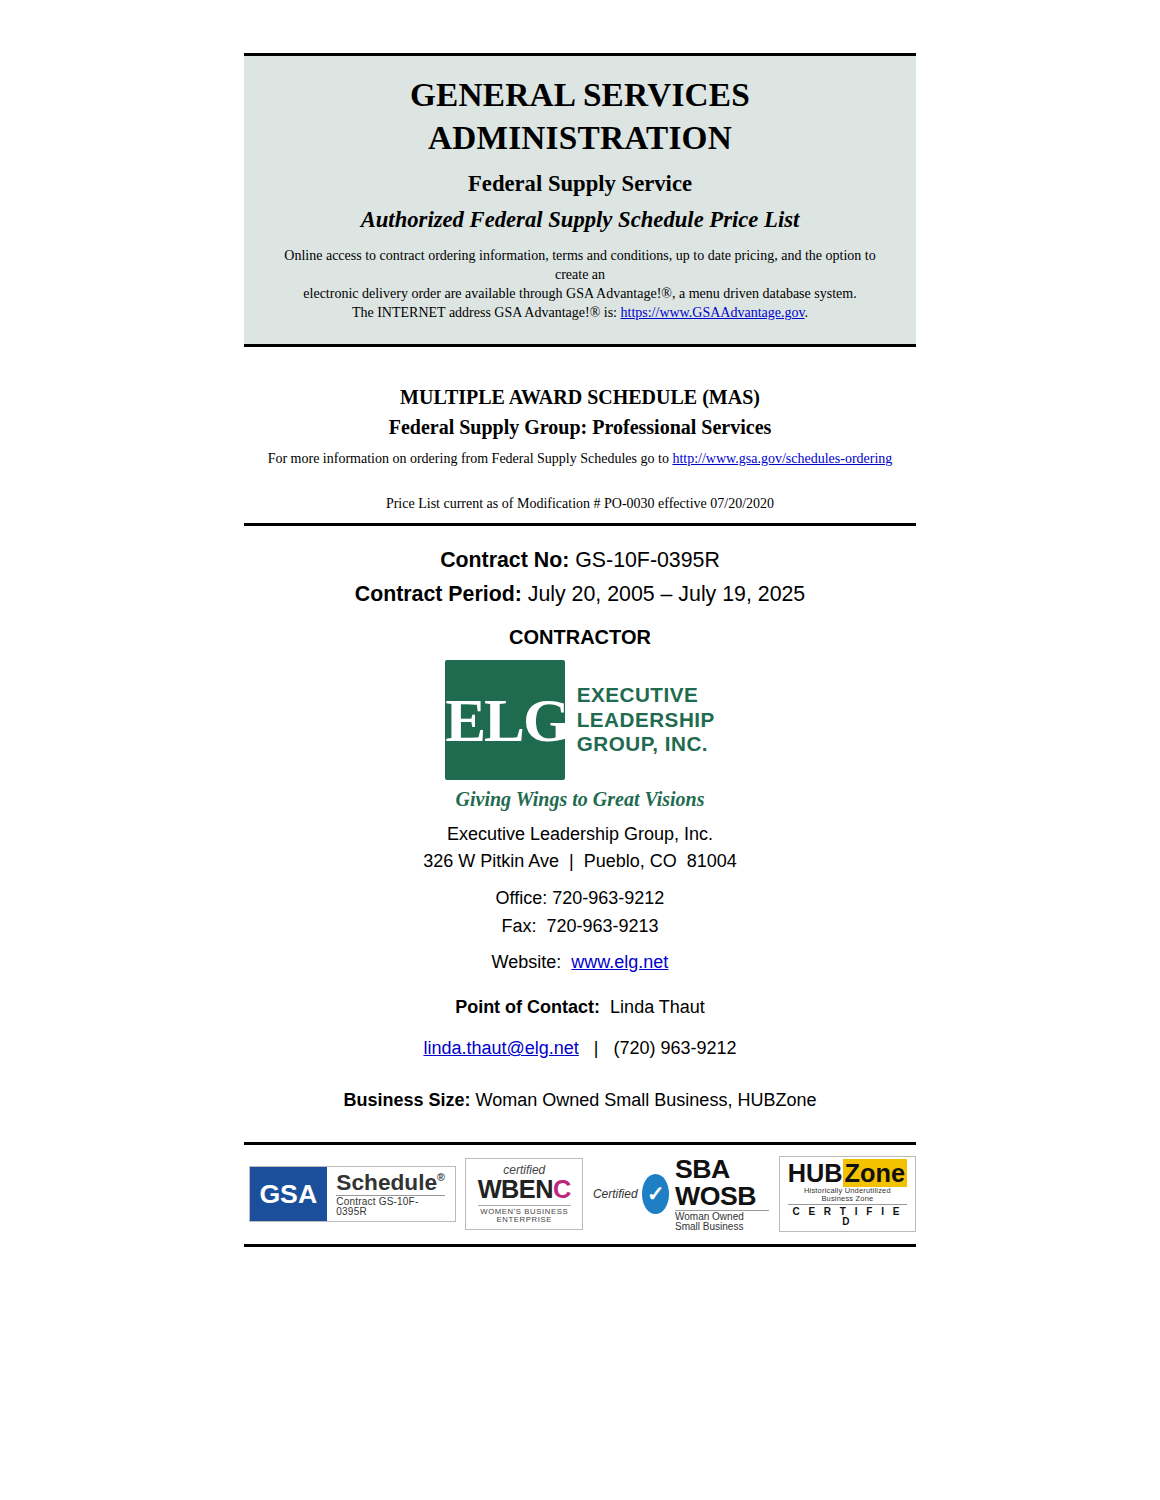GENERAL SERVICES ADMINISTRATION
Federal Supply Service
Authorized Federal Supply Schedule Price List
Online access to contract ordering information, terms and conditions, up to date pricing, and the option to create an
electronic delivery order are available through GSA Advantage!®, a menu driven database system.
The INTERNET address GSA Advantage!® is: https://www.GSAAdvantage.gov.
MULTIPLE AWARD SCHEDULE (MAS)
Federal Supply Group: Professional Services
For more information on ordering from Federal Supply Schedules go to http://www.gsa.gov/schedules-ordering
Price List current as of Modification # PO-0030 effective 07/20/2020
Contract No: GS-10F-0395R
Contract Period: July 20, 2005 – July 19, 2025
CONTRACTOR
ELG
EXECUTIVE
LEADERSHIP
GROUP, INC.
Giving Wings to Great Visions
Executive Leadership Group, Inc.
326 W Pitkin Ave | Pueblo, CO 81004
Office: 720-963-9212
Fax: 720-963-9213
Website: www.elg.net
Point of Contact: Linda Thaut
linda.thaut@elg.net | (720) 963-9212
Business Size: Woman Owned Small Business, HUBZone
GSA
Schedule®
Contract GS-10F-0395R
certified
WBENC
WOMEN'S BUSINESS ENTERPRISE
Certified
✓
SBA WOSB
Woman Owned Small Business
HUBZone
Historically Underutilized Business Zone
C E R T I F I E D